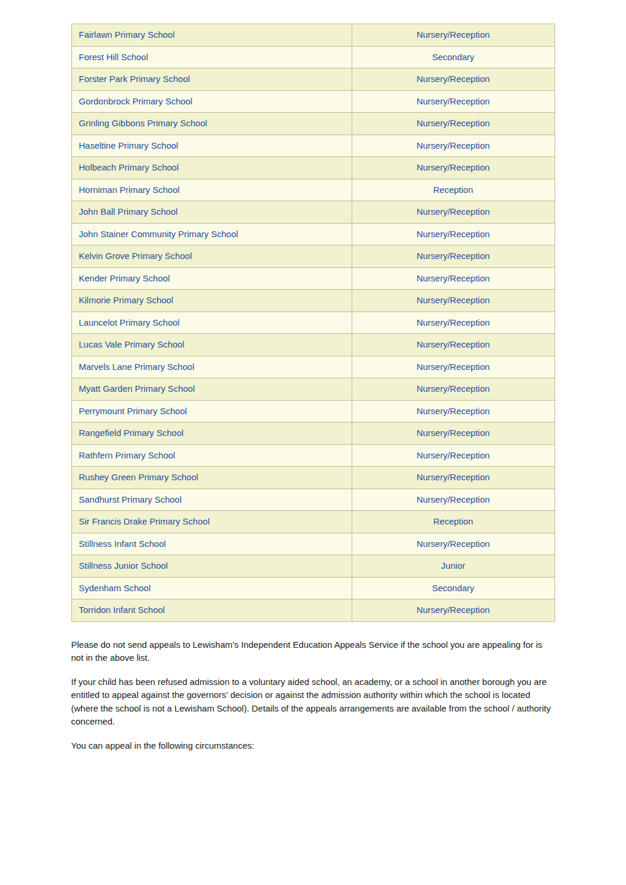| Fairlawn Primary School | Nursery/Reception |
| Forest Hill School | Secondary |
| Forster Park Primary School | Nursery/Reception |
| Gordonbrock Primary School | Nursery/Reception |
| Grinling Gibbons Primary School | Nursery/Reception |
| Haseltine Primary School | Nursery/Reception |
| Holbeach Primary School | Nursery/Reception |
| Horniman Primary School | Reception |
| John Ball Primary School | Nursery/Reception |
| John Stainer Community Primary School | Nursery/Reception |
| Kelvin Grove Primary School | Nursery/Reception |
| Kender Primary School | Nursery/Reception |
| Kilmorie Primary School | Nursery/Reception |
| Launcelot Primary School | Nursery/Reception |
| Lucas Vale Primary School | Nursery/Reception |
| Marvels Lane Primary School | Nursery/Reception |
| Myatt Garden Primary School | Nursery/Reception |
| Perrymount Primary School | Nursery/Reception |
| Rangefield Primary School | Nursery/Reception |
| Rathfern Primary School | Nursery/Reception |
| Rushey Green Primary School | Nursery/Reception |
| Sandhurst Primary School | Nursery/Reception |
| Sir Francis Drake Primary School | Reception |
| Stillness Infant School | Nursery/Reception |
| Stillness Junior School | Junior |
| Sydenham School | Secondary |
| Torridon Infant School | Nursery/Reception |
Please do not send appeals to Lewisham’s Independent Education Appeals Service if the school you are appealing for is not in the above list.
If your child has been refused admission to a voluntary aided school, an academy, or a school in another borough you are entitled to appeal against the governors’ decision or against the admission authority within which the school is located (where the school is not a Lewisham School). Details of the appeals arrangements are available from the school / authority concerned.
You can appeal in the following circumstances: